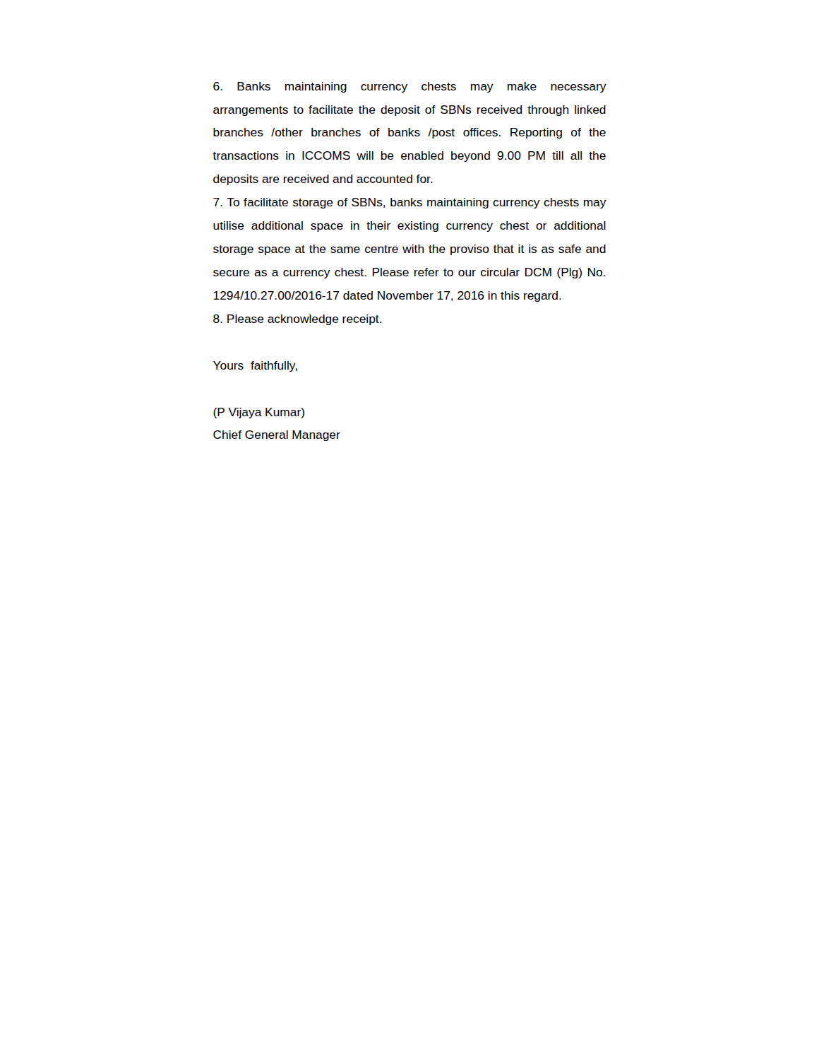6. Banks maintaining currency chests may make necessary arrangements to facilitate the deposit of SBNs received through linked branches /other branches of banks /post offices. Reporting of the transactions in ICCOMS will be enabled beyond 9.00 PM till all the deposits are received and accounted for.
7. To facilitate storage of SBNs, banks maintaining currency chests may utilise additional space in their existing currency chest or additional storage space at the same centre with the proviso that it is as safe and secure as a currency chest. Please refer to our circular DCM (Plg) No. 1294/10.27.00/2016-17 dated November 17, 2016 in this regard.
8. Please acknowledge receipt.
Yours faithfully,
(P Vijaya Kumar)
Chief General Manager